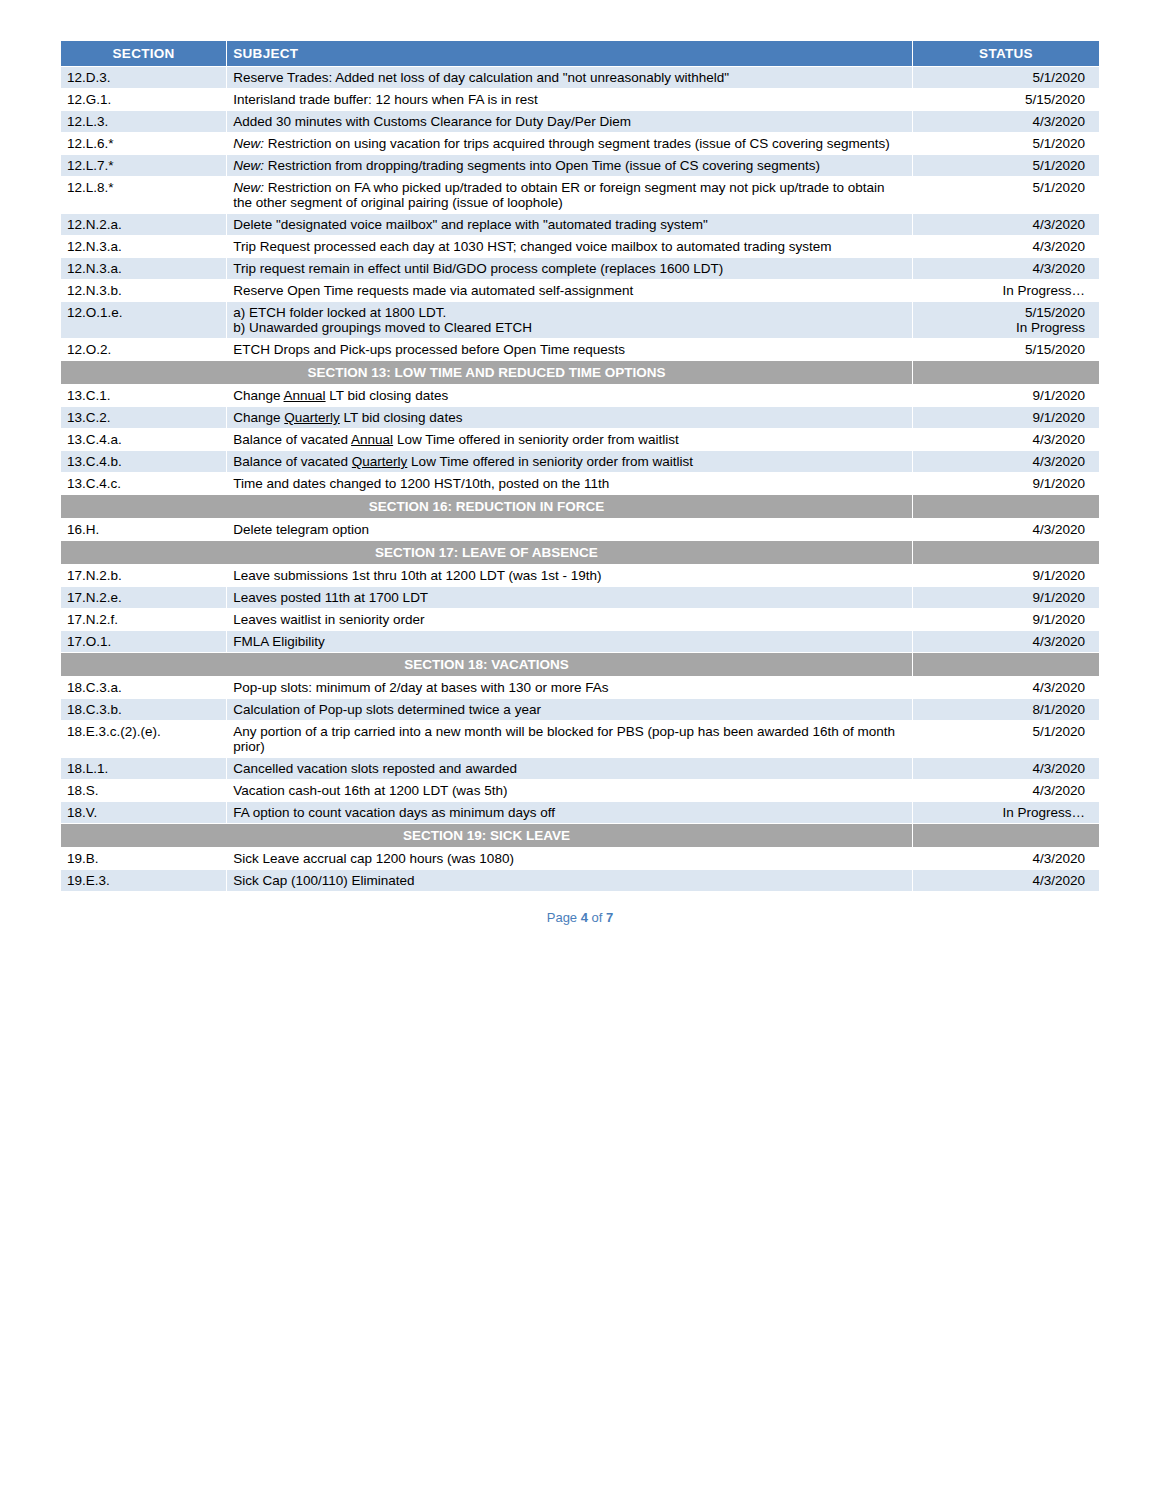| SECTION | SUBJECT | STATUS |
| --- | --- | --- |
| 12.D.3. | Reserve Trades: Added net loss of day calculation and "not unreasonably withheld" | 5/1/2020 |
| 12.G.1. | Interisland trade buffer: 12 hours when FA is in rest | 5/15/2020 |
| 12.L.3. | Added 30 minutes with Customs Clearance for Duty Day/Per Diem | 4/3/2020 |
| 12.L.6.* | New: Restriction on using vacation for trips acquired through segment trades (issue of CS covering segments) | 5/1/2020 |
| 12.L.7.* | New: Restriction from dropping/trading segments into Open Time (issue of CS covering segments) | 5/1/2020 |
| 12.L.8.* | New: Restriction on FA who picked up/traded to obtain ER or foreign segment may not pick up/trade to obtain the other segment of original pairing (issue of loophole) | 5/1/2020 |
| 12.N.2.a. | Delete "designated voice mailbox" and replace with "automated trading system" | 4/3/2020 |
| 12.N.3.a. | Trip Request processed each day at 1030 HST; changed voice mailbox to automated trading system | 4/3/2020 |
| 12.N.3.a. | Trip request remain in effect until Bid/GDO process complete (replaces 1600 LDT) | 4/3/2020 |
| 12.N.3.b. | Reserve Open Time requests made via automated self-assignment | In Progress… |
| 12.O.1.e. | a) ETCH folder locked at 1800 LDT. b) Unawarded groupings moved to Cleared ETCH | 5/15/2020 In Progress |
| 12.O.2. | ETCH Drops and Pick-ups processed before Open Time requests | 5/15/2020 |
| SECTION 13: LOW TIME AND REDUCED TIME OPTIONS | |
| 13.C.1. | Change Annual LT bid closing dates | 9/1/2020 |
| 13.C.2. | Change Quarterly LT bid closing dates | 9/1/2020 |
| 13.C.4.a. | Balance of vacated Annual Low Time offered in seniority order from waitlist | 4/3/2020 |
| 13.C.4.b. | Balance of vacated Quarterly Low Time offered in seniority order from waitlist | 4/3/2020 |
| 13.C.4.c. | Time and dates changed to 1200 HST/10th, posted on the 11th | 9/1/2020 |
| SECTION 16: REDUCTION IN FORCE | |
| 16.H. | Delete telegram option | 4/3/2020 |
| SECTION 17: LEAVE OF ABSENCE | |
| 17.N.2.b. | Leave submissions 1st thru 10th at 1200 LDT (was 1st - 19th) | 9/1/2020 |
| 17.N.2.e. | Leaves posted 11th at 1700 LDT | 9/1/2020 |
| 17.N.2.f. | Leaves waitlist in seniority order | 9/1/2020 |
| 17.O.1. | FMLA Eligibility | 4/3/2020 |
| SECTION 18: VACATIONS | |
| 18.C.3.a. | Pop-up slots: minimum of 2/day at bases with 130 or more FAs | 4/3/2020 |
| 18.C.3.b. | Calculation of Pop-up slots determined twice a year | 8/1/2020 |
| 18.E.3.c.(2).(e). | Any portion of a trip carried into a new month will be blocked for PBS (pop-up has been awarded 16th of month prior) | 5/1/2020 |
| 18.L.1. | Cancelled vacation slots reposted and awarded | 4/3/2020 |
| 18.S. | Vacation cash-out 16th at 1200 LDT (was 5th) | 4/3/2020 |
| 18.V. | FA option to count vacation days as minimum days off | In Progress… |
| SECTION 19: SICK LEAVE | |
| 19.B. | Sick Leave accrual cap 1200 hours (was 1080) | 4/3/2020 |
| 19.E.3. | Sick Cap (100/110) Eliminated | 4/3/2020 |
Page 4 of 7